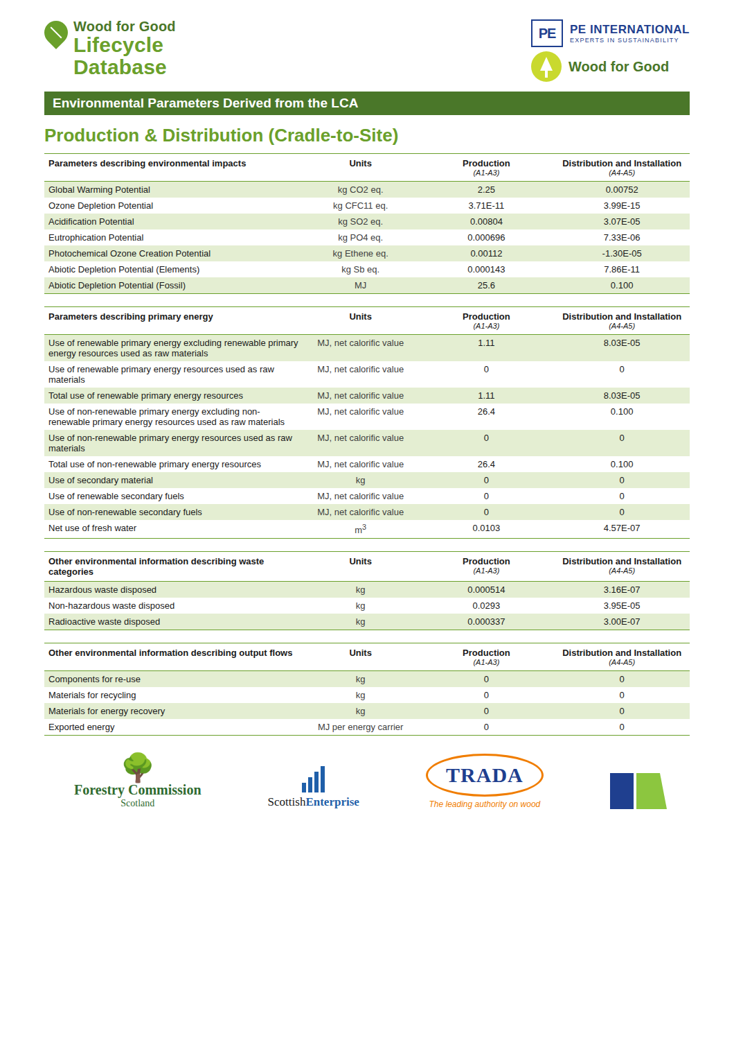Wood for Good
Lifecycle
Database
PE
PE INTERNATIONAL
EXPERTS IN SUSTAINABILITY
Wood for Good
Environmental Parameters Derived from the LCA
Production & Distribution (Cradle-to-Site)
| Parameters describing environmental impacts | Units | Production (A1-A3) | Distribution and Installation (A4-A5) |
| --- | --- | --- | --- |
| Global Warming Potential | kg CO2 eq. | 2.25 | 0.00752 |
| Ozone Depletion Potential | kg CFC11 eq. | 3.71E-11 | 3.99E-15 |
| Acidification Potential | kg SO2 eq. | 0.00804 | 3.07E-05 |
| Eutrophication Potential | kg PO4 eq. | 0.000696 | 7.33E-06 |
| Photochemical Ozone Creation Potential | kg Ethene eq. | 0.00112 | -1.30E-05 |
| Abiotic Depletion Potential (Elements) | kg Sb eq. | 0.000143 | 7.86E-11 |
| Abiotic Depletion Potential (Fossil) | MJ | 25.6 | 0.100 |
| Parameters describing primary energy | Units | Production (A1-A3) | Distribution and Installation (A4-A5) |
| --- | --- | --- | --- |
| Use of renewable primary energy excluding renewable primary energy resources used as raw materials | MJ, net calorific value | 1.11 | 8.03E-05 |
| Use of renewable primary energy resources used as raw materials | MJ, net calorific value | 0 | 0 |
| Total use of renewable primary energy resources | MJ, net calorific value | 1.11 | 8.03E-05 |
| Use of non-renewable primary energy excluding non-renewable primary energy resources used as raw materials | MJ, net calorific value | 26.4 | 0.100 |
| Use of non-renewable primary energy resources used as raw materials | MJ, net calorific value | 0 | 0 |
| Total use of non-renewable primary energy resources | MJ, net calorific value | 26.4 | 0.100 |
| Use of secondary material | kg | 0 | 0 |
| Use of renewable secondary fuels | MJ, net calorific value | 0 | 0 |
| Use of non-renewable secondary fuels | MJ, net calorific value | 0 | 0 |
| Net use of fresh water | m 3 | 0.0103 | 4.57E-07 |
| Other environmental information describing waste categories | Units | Production (A1-A3) | Distribution and Installation (A4-A5) |
| --- | --- | --- | --- |
| Hazardous waste disposed | kg | 0.000514 | 3.16E-07 |
| Non-hazardous waste disposed | kg | 0.0293 | 3.95E-05 |
| Radioactive waste disposed | kg | 0.000337 | 3.00E-07 |
| Other environmental information describing output flows | Units | Production (A1-A3) | Distribution and Installation (A4-A5) |
| --- | --- | --- | --- |
| Components for re-use | kg | 0 | 0 |
| Materials for recycling | kg | 0 | 0 |
| Materials for energy recovery | kg | 0 | 0 |
| Exported energy | MJ per energy carrier | 0 | 0 |
🌳
Forestry Commission
Scotland
ScottishEnterprise
TRADA
The leading authority on wood